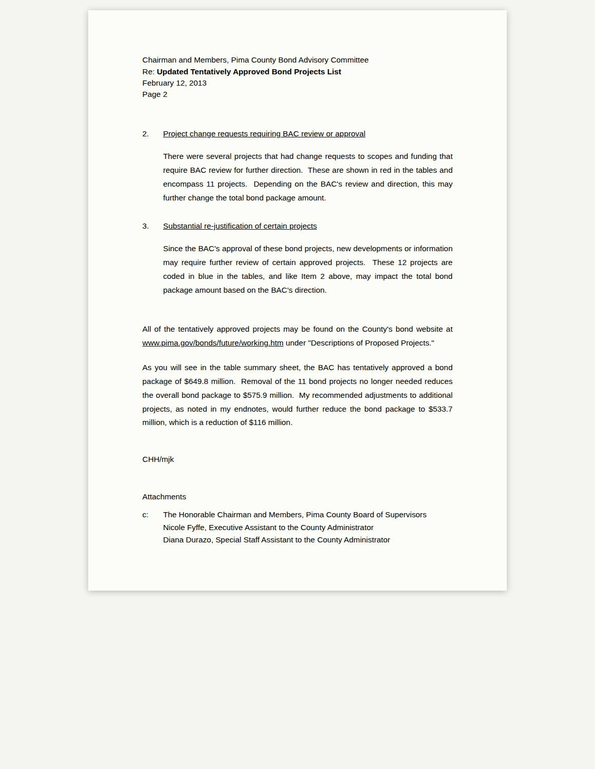Chairman and Members, Pima County Bond Advisory Committee
Re: Updated Tentatively Approved Bond Projects List
February 12, 2013
Page 2
2. Project change requests requiring BAC review or approval
There were several projects that had change requests to scopes and funding that require BAC review for further direction. These are shown in red in the tables and encompass 11 projects. Depending on the BAC's review and direction, this may further change the total bond package amount.
3. Substantial re-justification of certain projects
Since the BAC's approval of these bond projects, new developments or information may require further review of certain approved projects. These 12 projects are coded in blue in the tables, and like Item 2 above, may impact the total bond package amount based on the BAC's direction.
All of the tentatively approved projects may be found on the County's bond website at www.pima.gov/bonds/future/working.htm under "Descriptions of Proposed Projects."
As you will see in the table summary sheet, the BAC has tentatively approved a bond package of $649.8 million. Removal of the 11 bond projects no longer needed reduces the overall bond package to $575.9 million. My recommended adjustments to additional projects, as noted in my endnotes, would further reduce the bond package to $533.7 million, which is a reduction of $116 million.
CHH/mjk
Attachments
c:
The Honorable Chairman and Members, Pima County Board of Supervisors
Nicole Fyffe, Executive Assistant to the County Administrator
Diana Durazo, Special Staff Assistant to the County Administrator